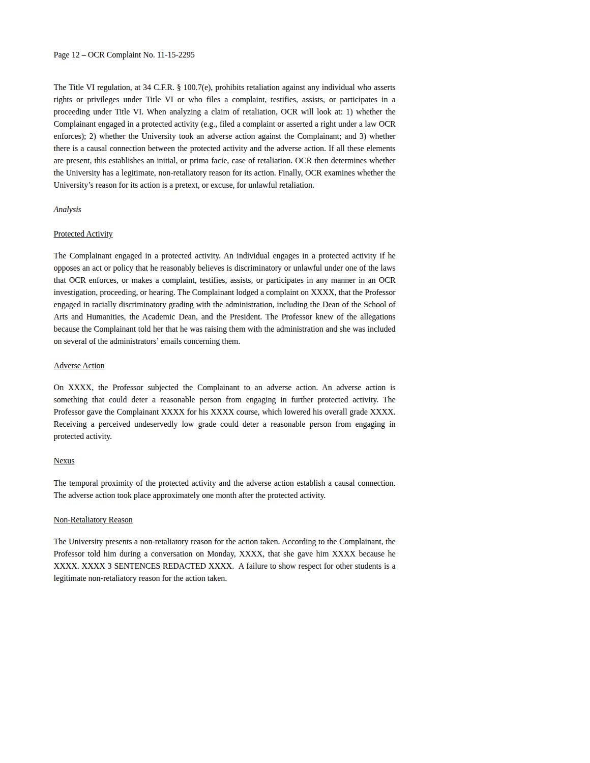Page 12 – OCR Complaint No. 11-15-2295
The Title VI regulation, at 34 C.F.R. § 100.7(e), prohibits retaliation against any individual who asserts rights or privileges under Title VI or who files a complaint, testifies, assists, or participates in a proceeding under Title VI. When analyzing a claim of retaliation, OCR will look at: 1) whether the Complainant engaged in a protected activity (e.g., filed a complaint or asserted a right under a law OCR enforces); 2) whether the University took an adverse action against the Complainant; and 3) whether there is a causal connection between the protected activity and the adverse action. If all these elements are present, this establishes an initial, or prima facie, case of retaliation. OCR then determines whether the University has a legitimate, non-retaliatory reason for its action. Finally, OCR examines whether the University’s reason for its action is a pretext, or excuse, for unlawful retaliation.
Analysis
Protected Activity
The Complainant engaged in a protected activity. An individual engages in a protected activity if he opposes an act or policy that he reasonably believes is discriminatory or unlawful under one of the laws that OCR enforces, or makes a complaint, testifies, assists, or participates in any manner in an OCR investigation, proceeding, or hearing. The Complainant lodged a complaint on XXXX, that the Professor engaged in racially discriminatory grading with the administration, including the Dean of the School of Arts and Humanities, the Academic Dean, and the President. The Professor knew of the allegations because the Complainant told her that he was raising them with the administration and she was included on several of the administrators’ emails concerning them.
Adverse Action
On XXXX, the Professor subjected the Complainant to an adverse action. An adverse action is something that could deter a reasonable person from engaging in further protected activity. The Professor gave the Complainant XXXX for his XXXX course, which lowered his overall grade XXXX. Receiving a perceived undeservedly low grade could deter a reasonable person from engaging in protected activity.
Nexus
The temporal proximity of the protected activity and the adverse action establish a causal connection. The adverse action took place approximately one month after the protected activity.
Non-Retaliatory Reason
The University presents a non-retaliatory reason for the action taken. According to the Complainant, the Professor told him during a conversation on Monday, XXXX, that she gave him XXXX because he XXXX. XXXX 3 SENTENCES REDACTED XXXX. A failure to show respect for other students is a legitimate non-retaliatory reason for the action taken.